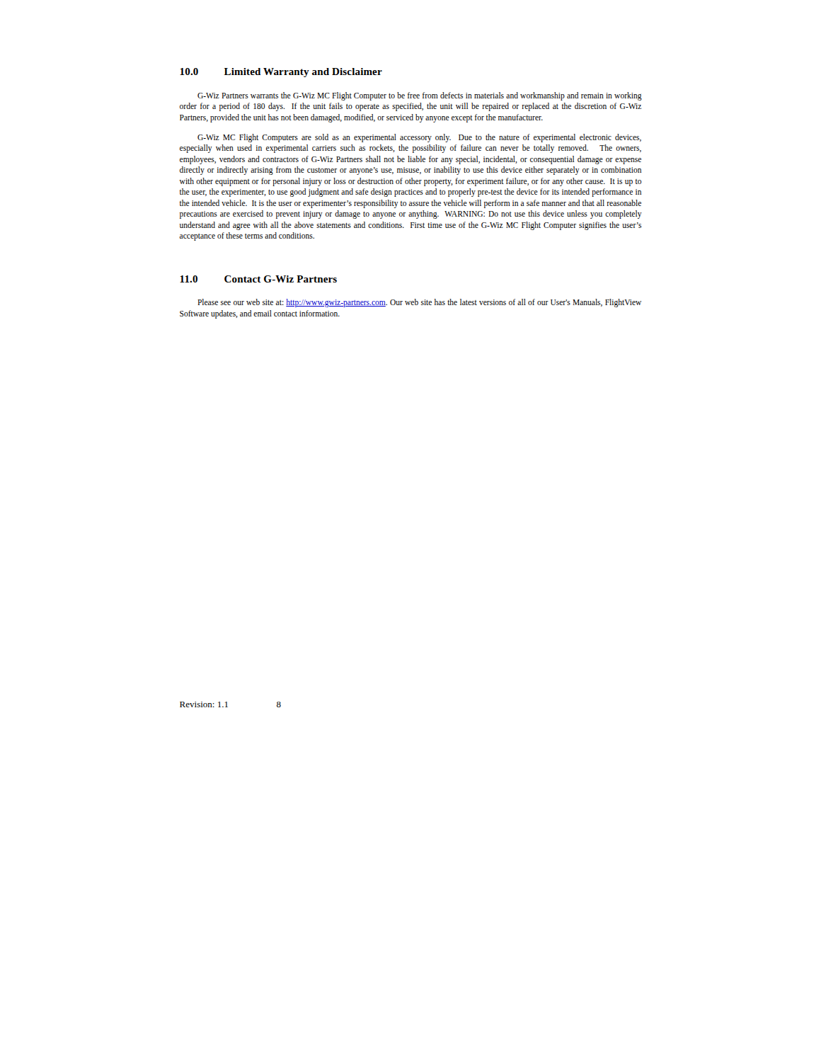10.0 Limited Warranty and Disclaimer
G-Wiz Partners warrants the G-Wiz MC Flight Computer to be free from defects in materials and workmanship and remain in working order for a period of 180 days. If the unit fails to operate as specified, the unit will be repaired or replaced at the discretion of G-Wiz Partners, provided the unit has not been damaged, modified, or serviced by anyone except for the manufacturer.
G-Wiz MC Flight Computers are sold as an experimental accessory only. Due to the nature of experimental electronic devices, especially when used in experimental carriers such as rockets, the possibility of failure can never be totally removed. The owners, employees, vendors and contractors of G-Wiz Partners shall not be liable for any special, incidental, or consequential damage or expense directly or indirectly arising from the customer or anyone’s use, misuse, or inability to use this device either separately or in combination with other equipment or for personal injury or loss or destruction of other property, for experiment failure, or for any other cause. It is up to the user, the experimenter, to use good judgment and safe design practices and to properly pre-test the device for its intended performance in the intended vehicle. It is the user or experimenter’s responsibility to assure the vehicle will perform in a safe manner and that all reasonable precautions are exercised to prevent injury or damage to anyone or anything. WARNING: Do not use this device unless you completely understand and agree with all the above statements and conditions. First time use of the G-Wiz MC Flight Computer signifies the user’s acceptance of these terms and conditions.
11.0 Contact G-Wiz Partners
Please see our web site at: http://www.gwiz-partners.com. Our web site has the latest versions of all of our User's Manuals, FlightView Software updates, and email contact information.
Revision: 1.18